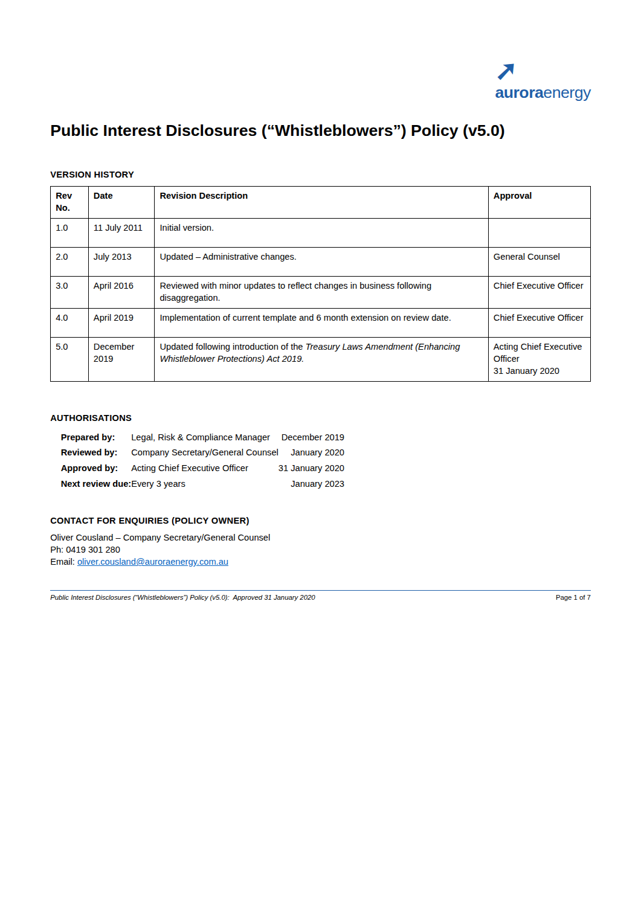➚
aurora energy
Public Interest Disclosures (“Whistleblowers”) Policy (v5.0)
Version History
| Rev No. | Date | Revision Description | Approval |
| --- | --- | --- | --- |
| 1.0 | 11 July 2011 | Initial version. | |
| 2.0 | July 2013 | Updated – Administrative changes. | General Counsel |
| 3.0 | April 2016 | Reviewed with minor updates to reflect changes in business following disaggregation. | Chief Executive Officer |
| 4.0 | April 2019 | Implementation of current template and 6 month extension on review date. | Chief Executive Officer |
| 5.0 | December 2019 | Updated following introduction of the Treasury Laws Amendment (Enhancing Whistleblower Protections) Act 2019. | Acting Chief Executive Officer 31 January 2020 |
Authorisations
| Prepared by: | Legal, Risk & Compliance Manager | December 2019 |
| Reviewed by: | Company Secretary/General Counsel | January 2020 |
| Approved by: | Acting Chief Executive Officer | 31 January 2020 |
| Next review due: | Every 3 years | January 2023 |
Contact for Enquiries (Policy Owner)
Oliver Cousland – Company Secretary/General Counsel
Ph: 0419 301 280
Email: oliver.cousland@auroraenergy.com.au
Public Interest Disclosures (“Whistleblowers”) Policy (v5.0): Approved 31 January 2020 Page 1 of 7